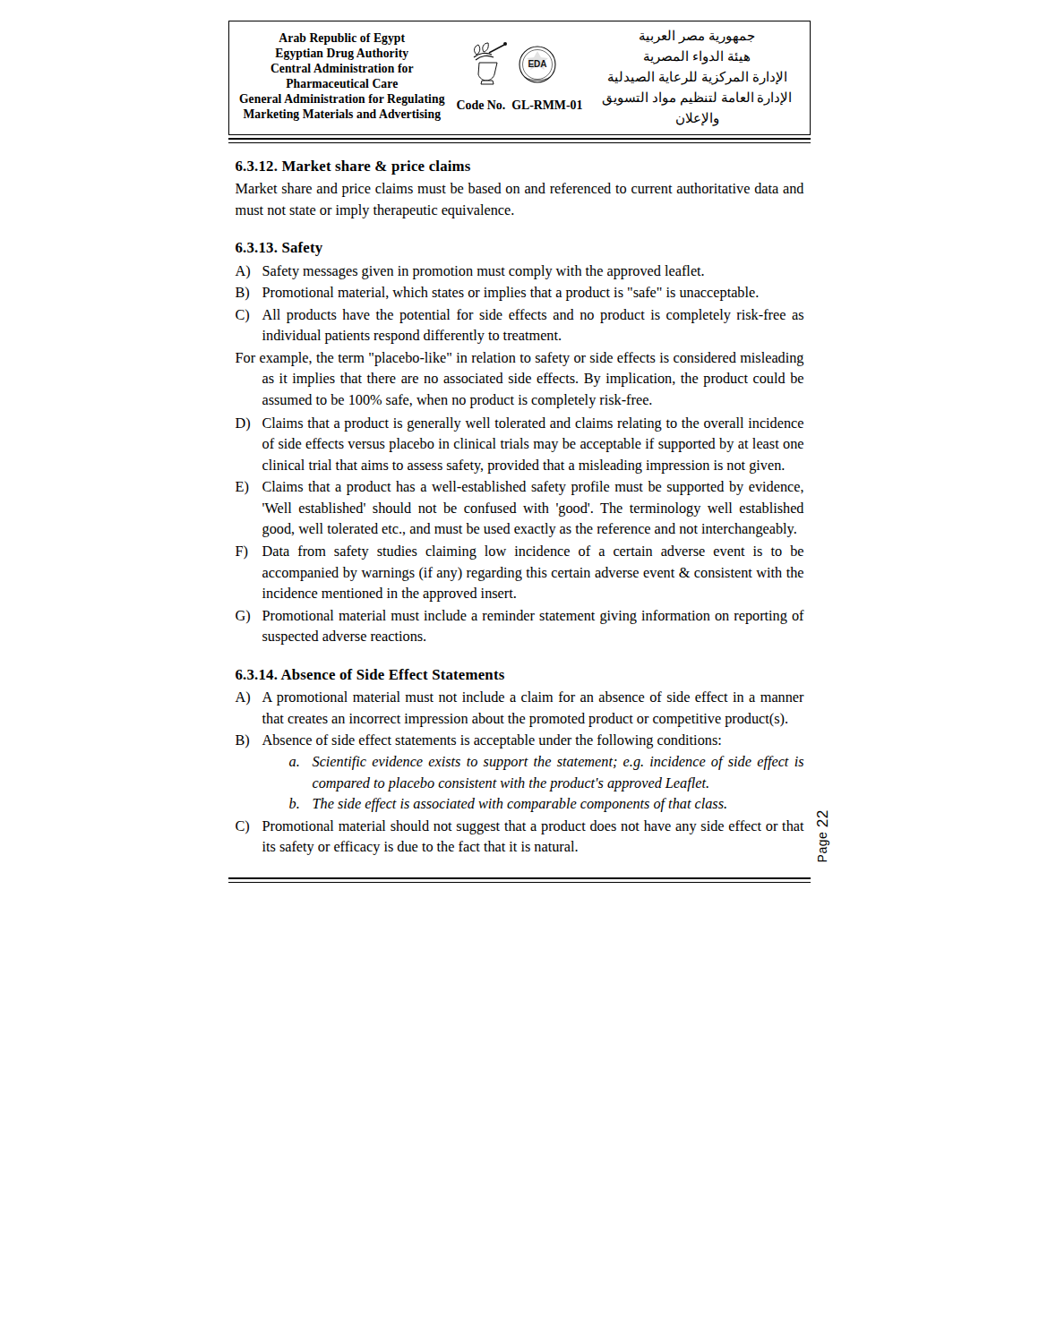Arab Republic of Egypt
Egyptian Drug Authority
Central Administration for Pharmaceutical Care
General Administration for Regulating
Marketing Materials and Advertising
EDA
Code No. GL-RMM-01
جمهورية مصر العربية
هيئة الدواء المصرية
الإدارة المركزية للرعاية الصيدلية
الإدارة العامة لتنظيم مواد التسويق والإعلان
6.3.12. Market share & price claims
Market share and price claims must be based on and referenced to current authoritative data and must not state or imply therapeutic equivalence.
6.3.13. Safety
A) Safety messages given in promotion must comply with the approved leaflet.
B) Promotional material, which states or implies that a product is "safe" is unacceptable.
C) All products have the potential for side effects and no product is completely risk-free as individual patients respond differently to treatment.
For example, the term "placebo-like" in relation to safety or side effects is considered misleading as it implies that there are no associated side effects. By implication, the product could be assumed to be 100% safe, when no product is completely risk-free.
D) Claims that a product is generally well tolerated and claims relating to the overall incidence of side effects versus placebo in clinical trials may be acceptable if supported by at least one clinical trial that aims to assess safety, provided that a misleading impression is not given.
E) Claims that a product has a well-established safety profile must be supported by evidence, 'Well established' should not be confused with 'good'. The terminology well established good, well tolerated etc., and must be used exactly as the reference and not interchangeably.
F) Data from safety studies claiming low incidence of a certain adverse event is to be accompanied by warnings (if any) regarding this certain adverse event & consistent with the incidence mentioned in the approved insert.
G) Promotional material must include a reminder statement giving information on reporting of suspected adverse reactions.
6.3.14. Absence of Side Effect Statements
A) A promotional material must not include a claim for an absence of side effect in a manner that creates an incorrect impression about the promoted product or competitive product(s).
B) Absence of side effect statements is acceptable under the following conditions:
a. Scientific evidence exists to support the statement; e.g. incidence of side effect is compared to placebo consistent with the product's approved Leaflet.
b. The side effect is associated with comparable components of that class.
C) Promotional material should not suggest that a product does not have any side effect or that its safety or efficacy is due to the fact that it is natural.
Page 22